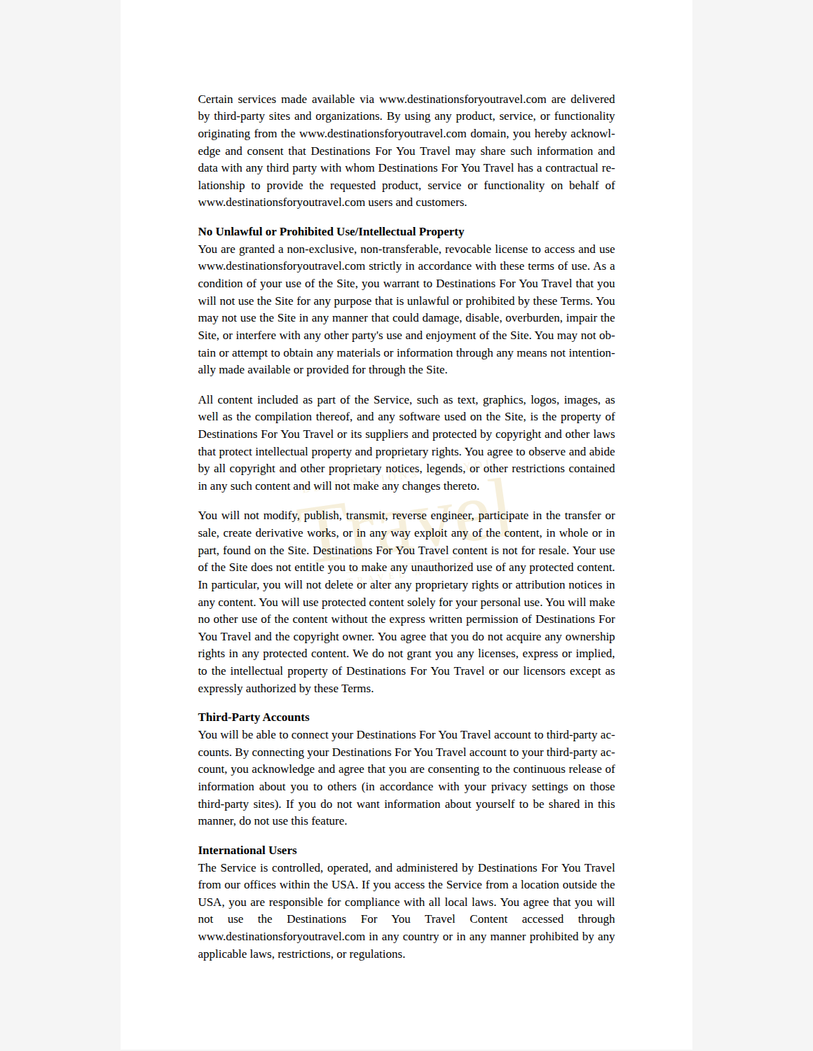Destinations For You
Travel
Travel Agency
Certain services made available via www.destinationsforyoutravel.com are delivered by third-party sites and organizations. By using any product, service, or functionality originating from the www.destinationsforyoutravel.com domain, you hereby acknowledge and consent that Destinations For You Travel may share such information and data with any third party with whom Destinations For You Travel has a contractual relationship to provide the requested product, service or functionality on behalf of www.destinationsforyoutravel.com users and customers.
No Unlawful or Prohibited Use/Intellectual Property
You are granted a non-exclusive, non-transferable, revocable license to access and use www.destinationsforyoutravel.com strictly in accordance with these terms of use. As a condition of your use of the Site, you warrant to Destinations For You Travel that you will not use the Site for any purpose that is unlawful or prohibited by these Terms. You may not use the Site in any manner that could damage, disable, overburden, impair the Site, or interfere with any other party's use and enjoyment of the Site. You may not obtain or attempt to obtain any materials or information through any means not intentionally made available or provided for through the Site.
All content included as part of the Service, such as text, graphics, logos, images, as well as the compilation thereof, and any software used on the Site, is the property of Destinations For You Travel or its suppliers and protected by copyright and other laws that protect intellectual property and proprietary rights. You agree to observe and abide by all copyright and other proprietary notices, legends, or other restrictions contained in any such content and will not make any changes thereto.
You will not modify, publish, transmit, reverse engineer, participate in the transfer or sale, create derivative works, or in any way exploit any of the content, in whole or in part, found on the Site. Destinations For You Travel content is not for resale. Your use of the Site does not entitle you to make any unauthorized use of any protected content. In particular, you will not delete or alter any proprietary rights or attribution notices in any content. You will use protected content solely for your personal use. You will make no other use of the content without the express written permission of Destinations For You Travel and the copyright owner. You agree that you do not acquire any ownership rights in any protected content. We do not grant you any licenses, express or implied, to the intellectual property of Destinations For You Travel or our licensors except as expressly authorized by these Terms.
Third-Party Accounts
You will be able to connect your Destinations For You Travel account to third-party accounts. By connecting your Destinations For You Travel account to your third-party account, you acknowledge and agree that you are consenting to the continuous release of information about you to others (in accordance with your privacy settings on those third-party sites). If you do not want information about yourself to be shared in this manner, do not use this feature.
International Users
The Service is controlled, operated, and administered by Destinations For You Travel from our offices within the USA. If you access the Service from a location outside the USA, you are responsible for compliance with all local laws. You agree that you will not use the Destinations For You Travel Content accessed through www.destinationsforyoutravel.com in any country or in any manner prohibited by any applicable laws, restrictions, or regulations.